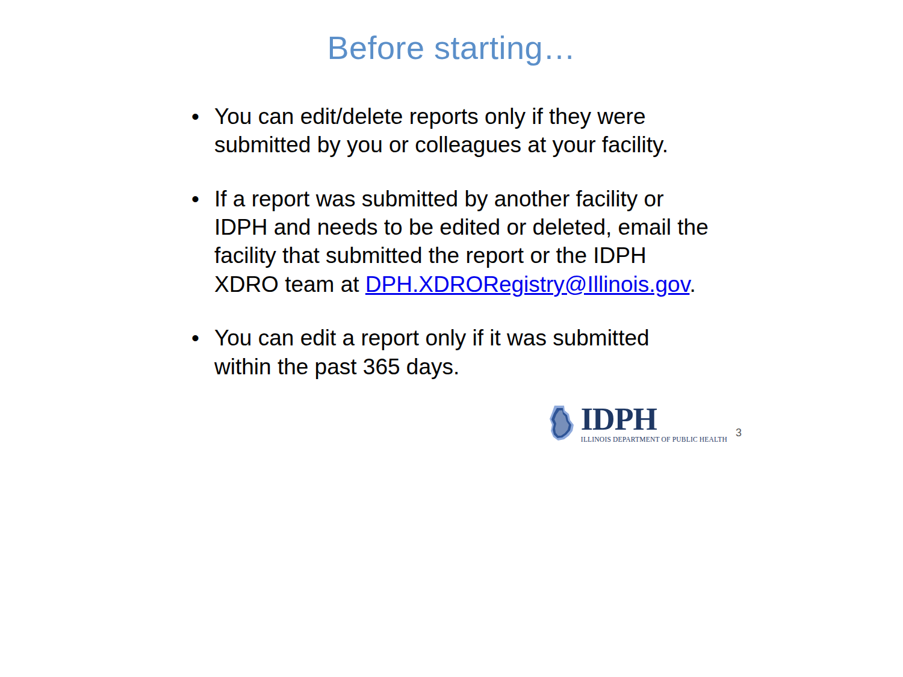Before starting…
You can edit/delete reports only if they were submitted by you or colleagues at your facility.
If a report was submitted by another facility or IDPH and needs to be edited or deleted, email the facility that submitted the report or the IDPH XDRO team at DPH.XDRORegistry@Illinois.gov.
You can edit a report only if it was submitted within the past 365 days.
IDPH
Illinois Department of Public Health
3